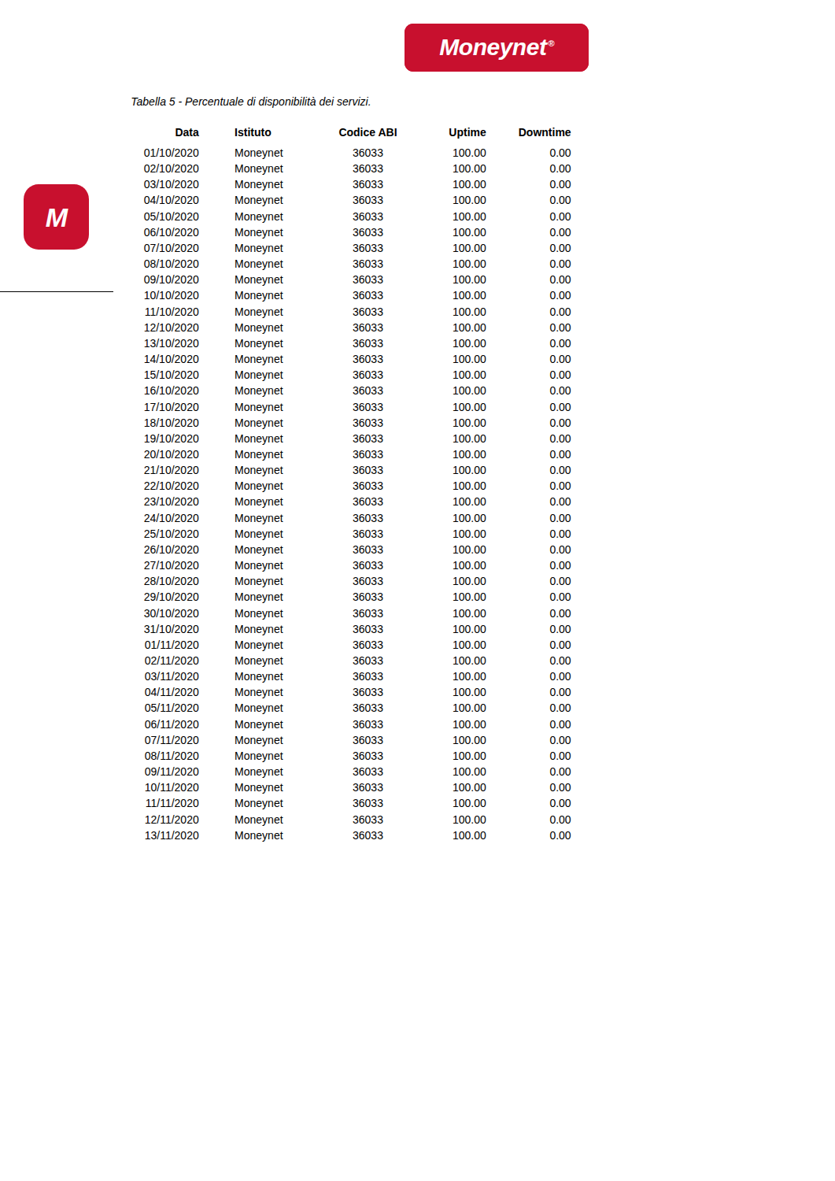Moneynet®
M
Tabella 5 - Percentuale di disponibilità dei servizi.
| Data | Istituto | Codice ABI | Uptime | Downtime |
| --- | --- | --- | --- | --- |
| 01/10/2020 | Moneynet | 36033 | 100.00 | 0.00 |
| 02/10/2020 | Moneynet | 36033 | 100.00 | 0.00 |
| 03/10/2020 | Moneynet | 36033 | 100.00 | 0.00 |
| 04/10/2020 | Moneynet | 36033 | 100.00 | 0.00 |
| 05/10/2020 | Moneynet | 36033 | 100.00 | 0.00 |
| 06/10/2020 | Moneynet | 36033 | 100.00 | 0.00 |
| 07/10/2020 | Moneynet | 36033 | 100.00 | 0.00 |
| 08/10/2020 | Moneynet | 36033 | 100.00 | 0.00 |
| 09/10/2020 | Moneynet | 36033 | 100.00 | 0.00 |
| 10/10/2020 | Moneynet | 36033 | 100.00 | 0.00 |
| 11/10/2020 | Moneynet | 36033 | 100.00 | 0.00 |
| 12/10/2020 | Moneynet | 36033 | 100.00 | 0.00 |
| 13/10/2020 | Moneynet | 36033 | 100.00 | 0.00 |
| 14/10/2020 | Moneynet | 36033 | 100.00 | 0.00 |
| 15/10/2020 | Moneynet | 36033 | 100.00 | 0.00 |
| 16/10/2020 | Moneynet | 36033 | 100.00 | 0.00 |
| 17/10/2020 | Moneynet | 36033 | 100.00 | 0.00 |
| 18/10/2020 | Moneynet | 36033 | 100.00 | 0.00 |
| 19/10/2020 | Moneynet | 36033 | 100.00 | 0.00 |
| 20/10/2020 | Moneynet | 36033 | 100.00 | 0.00 |
| 21/10/2020 | Moneynet | 36033 | 100.00 | 0.00 |
| 22/10/2020 | Moneynet | 36033 | 100.00 | 0.00 |
| 23/10/2020 | Moneynet | 36033 | 100.00 | 0.00 |
| 24/10/2020 | Moneynet | 36033 | 100.00 | 0.00 |
| 25/10/2020 | Moneynet | 36033 | 100.00 | 0.00 |
| 26/10/2020 | Moneynet | 36033 | 100.00 | 0.00 |
| 27/10/2020 | Moneynet | 36033 | 100.00 | 0.00 |
| 28/10/2020 | Moneynet | 36033 | 100.00 | 0.00 |
| 29/10/2020 | Moneynet | 36033 | 100.00 | 0.00 |
| 30/10/2020 | Moneynet | 36033 | 100.00 | 0.00 |
| 31/10/2020 | Moneynet | 36033 | 100.00 | 0.00 |
| 01/11/2020 | Moneynet | 36033 | 100.00 | 0.00 |
| 02/11/2020 | Moneynet | 36033 | 100.00 | 0.00 |
| 03/11/2020 | Moneynet | 36033 | 100.00 | 0.00 |
| 04/11/2020 | Moneynet | 36033 | 100.00 | 0.00 |
| 05/11/2020 | Moneynet | 36033 | 100.00 | 0.00 |
| 06/11/2020 | Moneynet | 36033 | 100.00 | 0.00 |
| 07/11/2020 | Moneynet | 36033 | 100.00 | 0.00 |
| 08/11/2020 | Moneynet | 36033 | 100.00 | 0.00 |
| 09/11/2020 | Moneynet | 36033 | 100.00 | 0.00 |
| 10/11/2020 | Moneynet | 36033 | 100.00 | 0.00 |
| 11/11/2020 | Moneynet | 36033 | 100.00 | 0.00 |
| 12/11/2020 | Moneynet | 36033 | 100.00 | 0.00 |
| 13/11/2020 | Moneynet | 36033 | 100.00 | 0.00 |